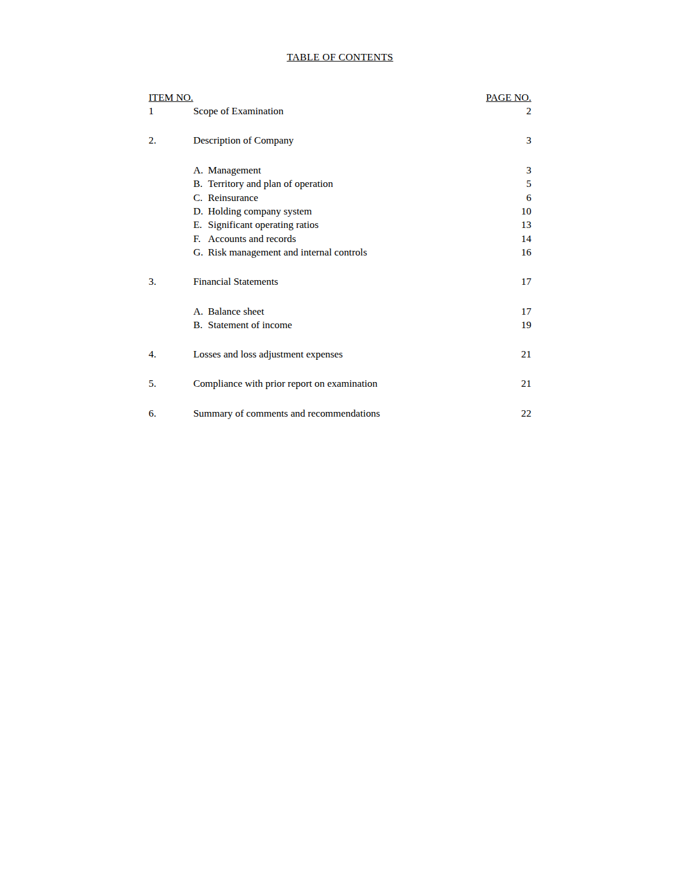TABLE OF CONTENTS
| ITEM NO. | | PAGE NO. |
| 1 | Scope of Examination | 2 |
| 2. | Description of Company | 3 |
| | A. Management | 3 |
| | B. Territory and plan of operation | 5 |
| | C. Reinsurance | 6 |
| | D. Holding company system | 10 |
| | E. Significant operating ratios | 13 |
| | F. Accounts and records | 14 |
| | G. Risk management and internal controls | 16 |
| 3. | Financial Statements | 17 |
| | A. Balance sheet | 17 |
| | B. Statement of income | 19 |
| 4. | Losses and loss adjustment expenses | 21 |
| 5. | Compliance with prior report on examination | 21 |
| 6. | Summary of comments and recommendations | 22 |